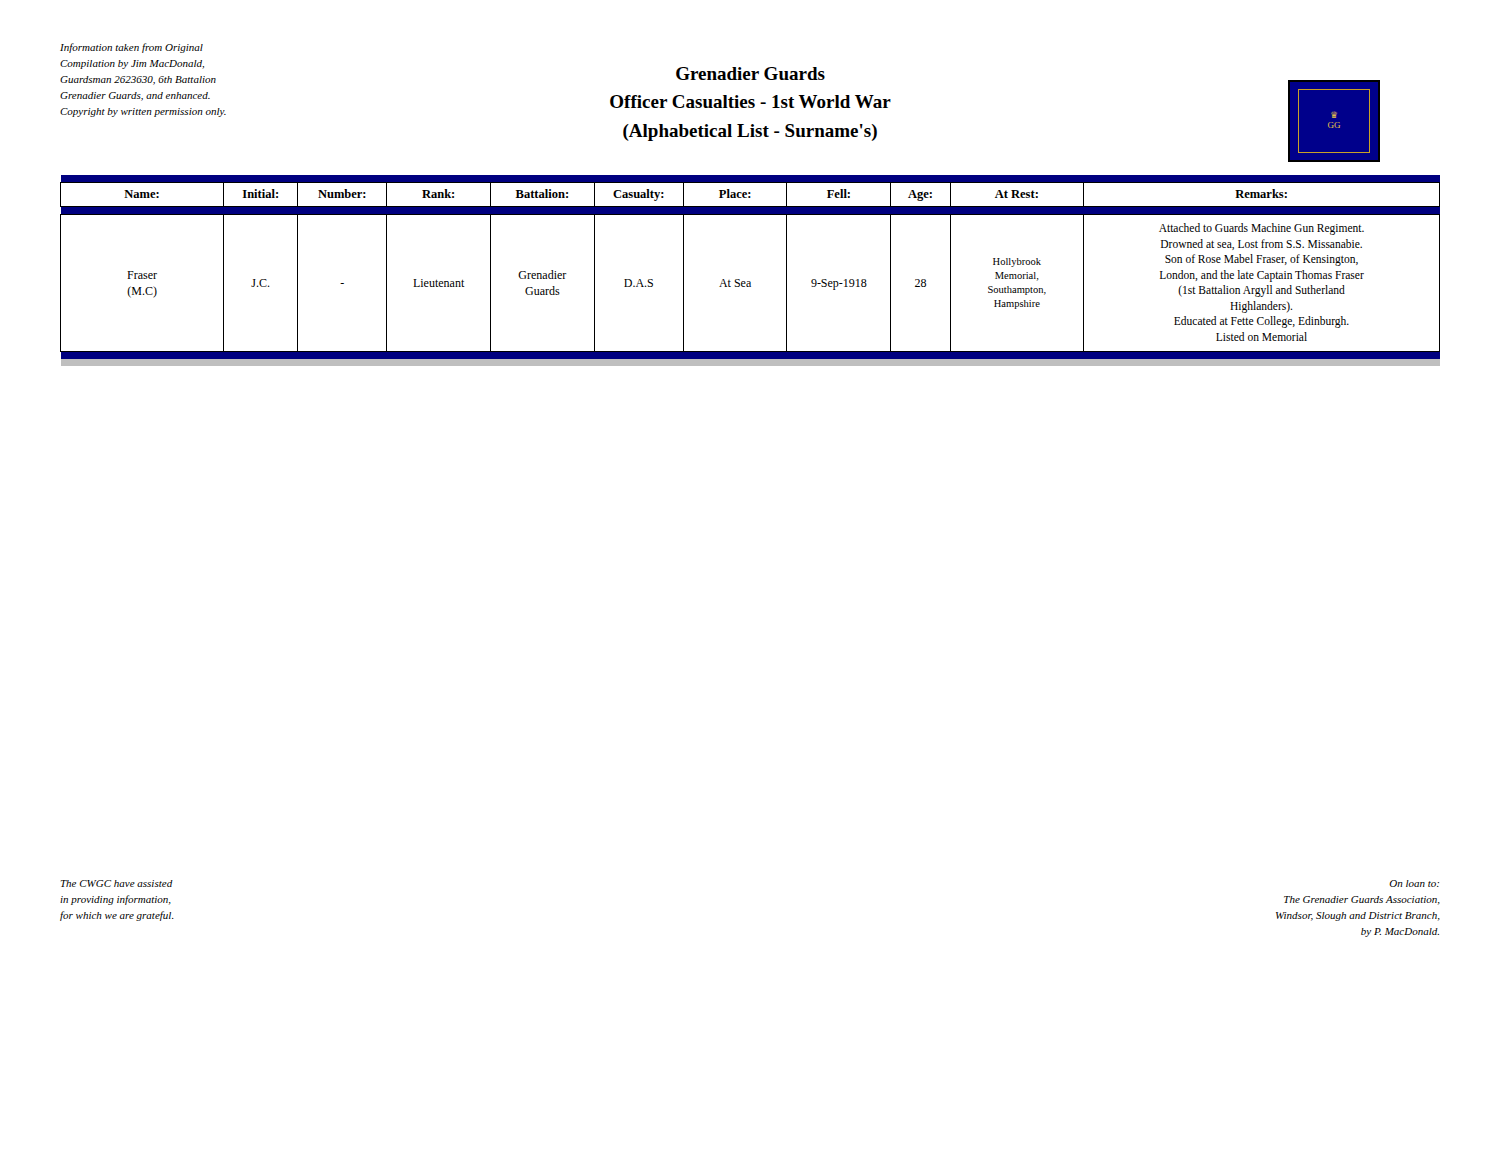Information taken from Original
Compilation by Jim MacDonald,
Guardsman 2623630, 6th Battalion
Grenadier Guards, and enhanced.
Copyright by written permission only.
Grenadier Guards
Officer Casualties - 1st World War
(Alphabetical List - Surname's)
♛
GG
| Name: | Initial: | Number: | Rank: | Battalion: | Casualty: | Place: | Fell: | Age: | At Rest: | Remarks: |
| --- | --- | --- | --- | --- | --- | --- | --- | --- | --- | --- |
| Fraser (M.C) | J.C. | - | Lieutenant | Grenadier Guards | D.A.S | At Sea | 9-Sep-1918 | 28 | Hollybrook Memorial, Southampton, Hampshire | Attached to Guards Machine Gun Regiment. Drowned at sea, Lost from S.S. Missanabie. Son of Rose Mabel Fraser, of Kensington, London, and the late Captain Thomas Fraser (1st Battalion Argyll and Sutherland Highlanders). Educated at Fette College, Edinburgh. Listed on Memorial |
The CWGC have assisted
in providing information,
for which we are grateful.
On loan to:
The Grenadier Guards Association,
Windsor, Slough and District Branch,
by P. MacDonald.